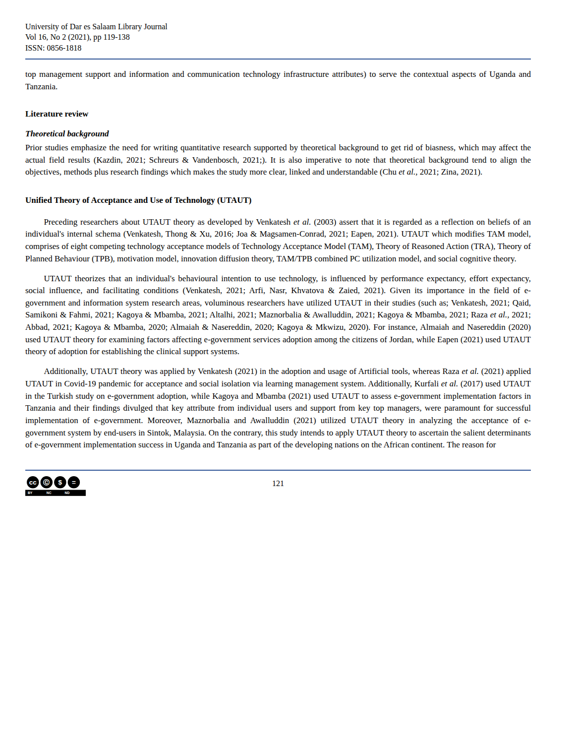University of Dar es Salaam Library Journal
Vol 16, No 2 (2021), pp 119-138
ISSN: 0856-1818
top management support and information and communication technology infrastructure attributes) to serve the contextual aspects of Uganda and Tanzania.
Literature review
Theoretical background
Prior studies emphasize the need for writing quantitative research supported by theoretical background to get rid of biasness, which may affect the actual field results (Kazdin, 2021; Schreurs & Vandenbosch, 2021;). It is also imperative to note that theoretical background tend to align the objectives, methods plus research findings which makes the study more clear, linked and understandable (Chu et al., 2021; Zina, 2021).
Unified Theory of Acceptance and Use of Technology (UTAUT)
Preceding researchers about UTAUT theory as developed by Venkatesh et al. (2003) assert that it is regarded as a reflection on beliefs of an individual's internal schema (Venkatesh, Thong & Xu, 2016; Joa & Magsamen-Conrad, 2021; Eapen, 2021). UTAUT which modifies TAM model, comprises of eight competing technology acceptance models of Technology Acceptance Model (TAM), Theory of Reasoned Action (TRA), Theory of Planned Behaviour (TPB), motivation model, innovation diffusion theory, TAM/TPB combined PC utilization model, and social cognitive theory.
UTAUT theorizes that an individual's behavioural intention to use technology, is influenced by performance expectancy, effort expectancy, social influence, and facilitating conditions (Venkatesh, 2021; Arfi, Nasr, Khvatova & Zaied, 2021). Given its importance in the field of e-government and information system research areas, voluminous researchers have utilized UTAUT in their studies (such as; Venkatesh, 2021; Qaid, Samikoni & Fahmi, 2021; Kagoya & Mbamba, 2021; Altalhi, 2021; Maznorbalia & Awalluddin, 2021; Kagoya & Mbamba, 2021; Raza et al., 2021; Abbad, 2021; Kagoya & Mbamba, 2020; Almaiah & Nasereddin, 2020; Kagoya & Mkwizu, 2020). For instance, Almaiah and Nasereddin (2020) used UTAUT theory for examining factors affecting e-government services adoption among the citizens of Jordan, while Eapen (2021) used UTAUT theory of adoption for establishing the clinical support systems.
Additionally, UTAUT theory was applied by Venkatesh (2021) in the adoption and usage of Artificial tools, whereas Raza et al. (2021) applied UTAUT in Covid-19 pandemic for acceptance and social isolation via learning management system. Additionally, Kurfali et al. (2017) used UTAUT in the Turkish study on e-government adoption, while Kagoya and Mbamba (2021) used UTAUT to assess e-government implementation factors in Tanzania and their findings divulged that key attribute from individual users and support from key top managers, were paramount for successful implementation of e-government. Moreover, Maznorbalia and Awalluddin (2021) utilized UTAUT theory in analyzing the acceptance of e-government system by end-users in Sintok, Malaysia. On the contrary, this study intends to apply UTAUT theory to ascertain the salient determinants of e-government implementation success in Uganda and Tanzania as part of the developing nations on the African continent. The reason for
cc Ⓒ $ = BY NC ND
121